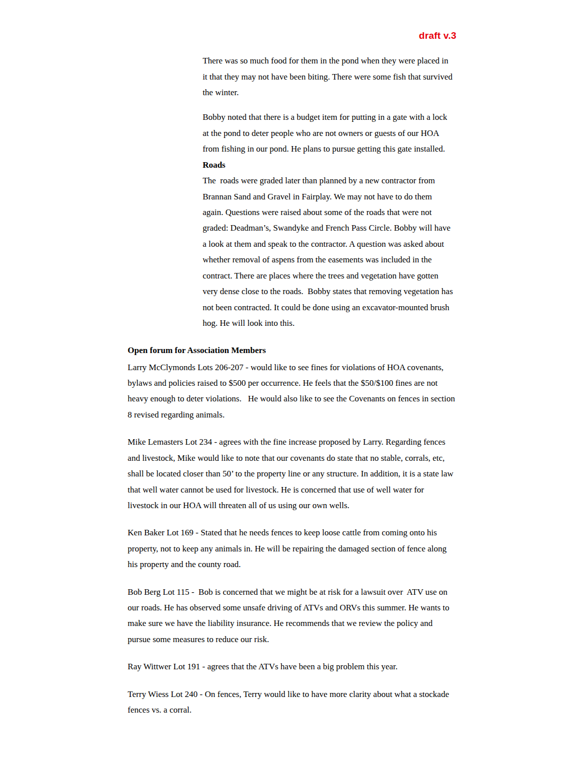draft v.3
There was so much food for them in the pond when they were placed in it that they may not have been biting. There were some fish that survived the winter.
Bobby noted that there is a budget item for putting in a gate with a lock at the pond to deter people who are not owners or guests of our HOA from fishing in our pond. He plans to pursue getting this gate installed.
Roads
The roads were graded later than planned by a new contractor from Brannan Sand and Gravel in Fairplay. We may not have to do them again. Questions were raised about some of the roads that were not graded: Deadman’s, Swandyke and French Pass Circle. Bobby will have a look at them and speak to the contractor. A question was asked about whether removal of aspens from the easements was included in the contract. There are places where the trees and vegetation have gotten very dense close to the roads. Bobby states that removing vegetation has not been contracted. It could be done using an excavator-mounted brush hog. He will look into this.
Open forum for Association Members
Larry McClymonds Lots 206-207 - would like to see fines for violations of HOA covenants, bylaws and policies raised to $500 per occurrence. He feels that the $50/$100 fines are not heavy enough to deter violations. He would also like to see the Covenants on fences in section 8 revised regarding animals.
Mike Lemasters Lot 234 - agrees with the fine increase proposed by Larry. Regarding fences and livestock, Mike would like to note that our covenants do state that no stable, corrals, etc, shall be located closer than 50’ to the property line or any structure. In addition, it is a state law that well water cannot be used for livestock. He is concerned that use of well water for livestock in our HOA will threaten all of us using our own wells.
Ken Baker Lot 169 - Stated that he needs fences to keep loose cattle from coming onto his property, not to keep any animals in. He will be repairing the damaged section of fence along his property and the county road.
Bob Berg Lot 115 - Bob is concerned that we might be at risk for a lawsuit over ATV use on our roads. He has observed some unsafe driving of ATVs and ORVs this summer. He wants to make sure we have the liability insurance. He recommends that we review the policy and pursue some measures to reduce our risk.
Ray Wittwer Lot 191 - agrees that the ATVs have been a big problem this year.
Terry Wiess Lot 240 - On fences, Terry would like to have more clarity about what a stockade fences vs. a corral.